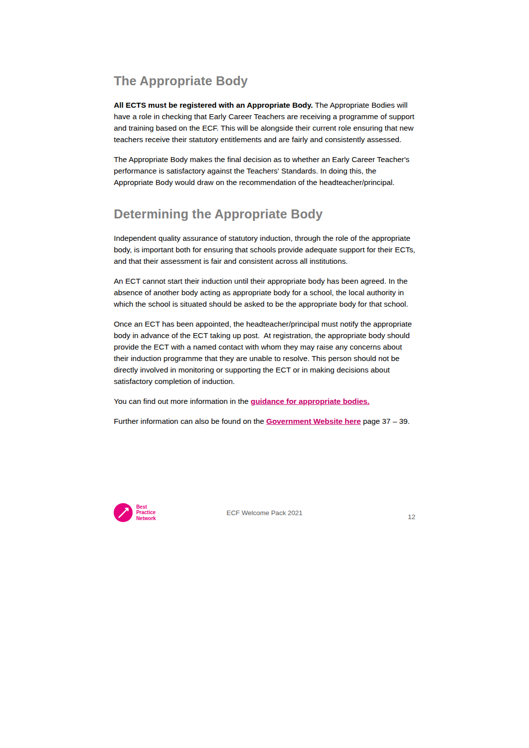The Appropriate Body
All ECTS must be registered with an Appropriate Body. The Appropriate Bodies will have a role in checking that Early Career Teachers are receiving a programme of support and training based on the ECF. This will be alongside their current role ensuring that new teachers receive their statutory entitlements and are fairly and consistently assessed.
The Appropriate Body makes the final decision as to whether an Early Career Teacher's performance is satisfactory against the Teachers' Standards. In doing this, the Appropriate Body would draw on the recommendation of the headteacher/principal.
Determining the Appropriate Body
Independent quality assurance of statutory induction, through the role of the appropriate body, is important both for ensuring that schools provide adequate support for their ECTs, and that their assessment is fair and consistent across all institutions.
An ECT cannot start their induction until their appropriate body has been agreed. In the absence of another body acting as appropriate body for a school, the local authority in which the school is situated should be asked to be the appropriate body for that school.
Once an ECT has been appointed, the headteacher/principal must notify the appropriate body in advance of the ECT taking up post. At registration, the appropriate body should provide the ECT with a named contact with whom they may raise any concerns about their induction programme that they are unable to resolve. This person should not be directly involved in monitoring or supporting the ECT or in making decisions about satisfactory completion of induction.
You can find out more information in the guidance for appropriate bodies.
Further information can also be found on the Government Website here page 37 – 39.
⟶
Best
Practice
Network
ECF Welcome Pack 2021
12